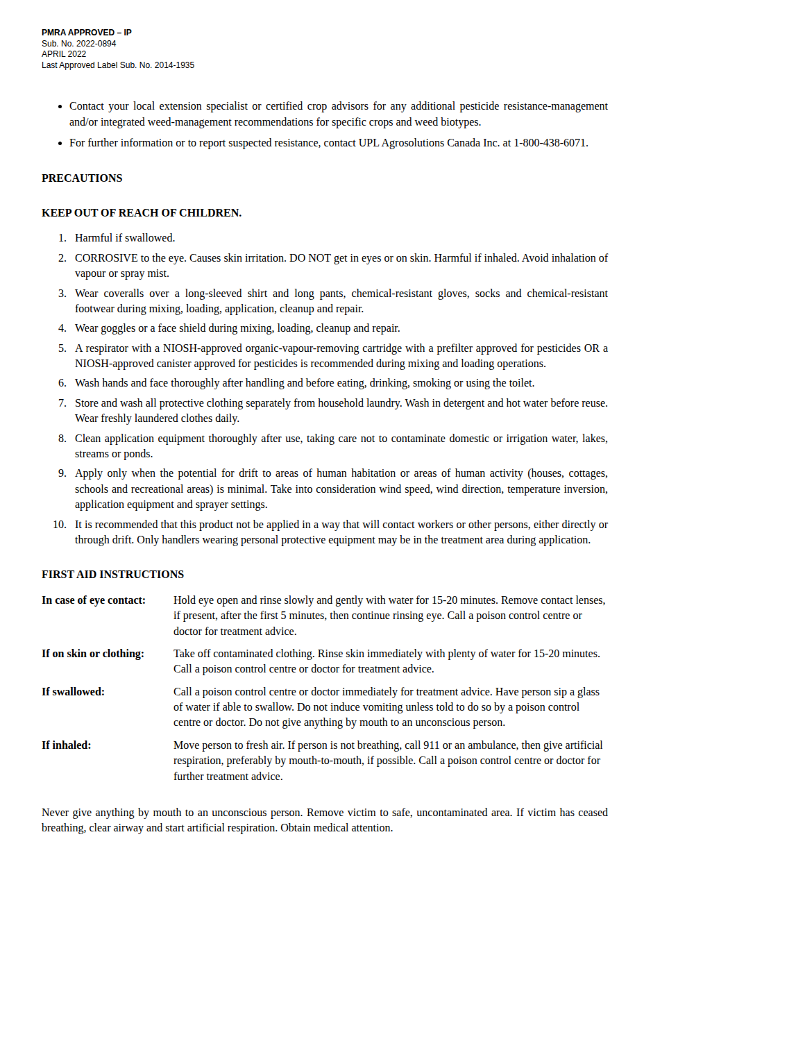PMRA APPROVED – IP
Sub. No. 2022-0894
APRIL 2022
Last Approved Label Sub. No. 2014-1935
Contact your local extension specialist or certified crop advisors for any additional pesticide resistance-management and/or integrated weed-management recommendations for specific crops and weed biotypes.
For further information or to report suspected resistance, contact UPL Agrosolutions Canada Inc. at 1-800-438-6071.
PRECAUTIONS
KEEP OUT OF REACH OF CHILDREN.
Harmful if swallowed.
CORROSIVE to the eye. Causes skin irritation. DO NOT get in eyes or on skin. Harmful if inhaled. Avoid inhalation of vapour or spray mist.
Wear coveralls over a long-sleeved shirt and long pants, chemical-resistant gloves, socks and chemical-resistant footwear during mixing, loading, application, cleanup and repair.
Wear goggles or a face shield during mixing, loading, cleanup and repair.
A respirator with a NIOSH-approved organic-vapour-removing cartridge with a prefilter approved for pesticides OR a NIOSH-approved canister approved for pesticides is recommended during mixing and loading operations.
Wash hands and face thoroughly after handling and before eating, drinking, smoking or using the toilet.
Store and wash all protective clothing separately from household laundry. Wash in detergent and hot water before reuse. Wear freshly laundered clothes daily.
Clean application equipment thoroughly after use, taking care not to contaminate domestic or irrigation water, lakes, streams or ponds.
Apply only when the potential for drift to areas of human habitation or areas of human activity (houses, cottages, schools and recreational areas) is minimal. Take into consideration wind speed, wind direction, temperature inversion, application equipment and sprayer settings.
It is recommended that this product not be applied in a way that will contact workers or other persons, either directly or through drift. Only handlers wearing personal protective equipment may be in the treatment area during application.
FIRST AID INSTRUCTIONS
| In case of eye contact: | Hold eye open and rinse slowly and gently with water for 15-20 minutes. Remove contact lenses, if present, after the first 5 minutes, then continue rinsing eye. Call a poison control centre or doctor for treatment advice. |
| If on skin or clothing: | Take off contaminated clothing. Rinse skin immediately with plenty of water for 15-20 minutes. Call a poison control centre or doctor for treatment advice. |
| If swallowed: | Call a poison control centre or doctor immediately for treatment advice. Have person sip a glass of water if able to swallow. Do not induce vomiting unless told to do so by a poison control centre or doctor. Do not give anything by mouth to an unconscious person. |
| If inhaled: | Move person to fresh air. If person is not breathing, call 911 or an ambulance, then give artificial respiration, preferably by mouth-to-mouth, if possible. Call a poison control centre or doctor for further treatment advice. |
Never give anything by mouth to an unconscious person. Remove victim to safe, uncontaminated area. If victim has ceased breathing, clear airway and start artificial respiration. Obtain medical attention.